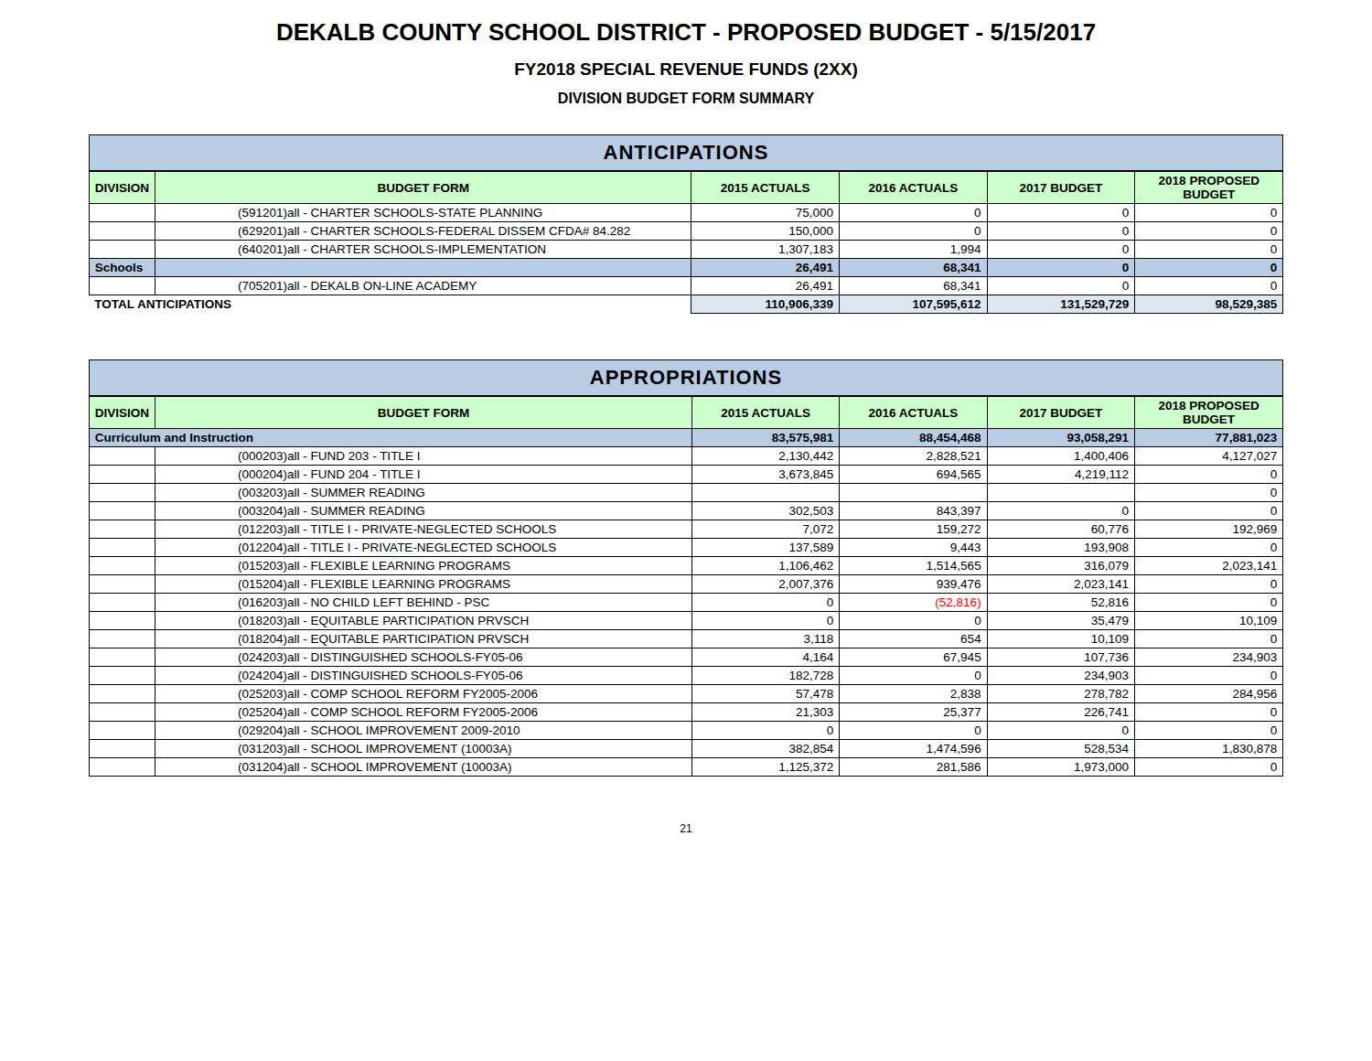DEKALB COUNTY SCHOOL DISTRICT - PROPOSED BUDGET - 5/15/2017
FY2018 SPECIAL REVENUE FUNDS (2XX)
DIVISION BUDGET FORM SUMMARY
ANTICIPATIONS
| DIVISION | BUDGET FORM | 2015 ACTUALS | 2016 ACTUALS | 2017 BUDGET | 2018 PROPOSED BUDGET |
| --- | --- | --- | --- | --- | --- |
| | (591201)all - CHARTER SCHOOLS-STATE PLANNING | 75,000 | 0 | 0 | 0 |
| | (629201)all - CHARTER SCHOOLS-FEDERAL DISSEM CFDA# 84.282 | 150,000 | 0 | 0 | 0 |
| | (640201)all - CHARTER SCHOOLS-IMPLEMENTATION | 1,307,183 | 1,994 | 0 | 0 |
| Schools | | 26,491 | 68,341 | 0 | 0 |
| | (705201)all - DEKALB ON-LINE ACADEMY | 26,491 | 68,341 | 0 | 0 |
| TOTAL ANTICIPATIONS | 110,906,339 | 107,595,612 | 131,529,729 | 98,529,385 |
APPROPRIATIONS
| DIVISION | BUDGET FORM | 2015 ACTUALS | 2016 ACTUALS | 2017 BUDGET | 2018 PROPOSED BUDGET |
| --- | --- | --- | --- | --- | --- |
| Curriculum and Instruction | 83,575,981 | 88,454,468 | 93,058,291 | 77,881,023 |
| | (000203)all - FUND 203 - TITLE I | 2,130,442 | 2,828,521 | 1,400,406 | 4,127,027 |
| | (000204)all - FUND 204 - TITLE I | 3,673,845 | 694,565 | 4,219,112 | 0 |
| | (003203)all - SUMMER READING | | | | 0 |
| | (003204)all - SUMMER READING | 302,503 | 843,397 | 0 | 0 |
| | (012203)all - TITLE I - PRIVATE-NEGLECTED SCHOOLS | 7,072 | 159,272 | 60,776 | 192,969 |
| | (012204)all - TITLE I - PRIVATE-NEGLECTED SCHOOLS | 137,589 | 9,443 | 193,908 | 0 |
| | (015203)all - FLEXIBLE LEARNING PROGRAMS | 1,106,462 | 1,514,565 | 316,079 | 2,023,141 |
| | (015204)all - FLEXIBLE LEARNING PROGRAMS | 2,007,376 | 939,476 | 2,023,141 | 0 |
| | (016203)all - NO CHILD LEFT BEHIND - PSC | 0 | (52,816) | 52,816 | 0 |
| | (018203)all - EQUITABLE PARTICIPATION PRVSCH | 0 | 0 | 35,479 | 10,109 |
| | (018204)all - EQUITABLE PARTICIPATION PRVSCH | 3,118 | 654 | 10,109 | 0 |
| | (024203)all - DISTINGUISHED SCHOOLS-FY05-06 | 4,164 | 67,945 | 107,736 | 234,903 |
| | (024204)all - DISTINGUISHED SCHOOLS-FY05-06 | 182,728 | 0 | 234,903 | 0 |
| | (025203)all - COMP SCHOOL REFORM FY2005-2006 | 57,478 | 2,838 | 278,782 | 284,956 |
| | (025204)all - COMP SCHOOL REFORM FY2005-2006 | 21,303 | 25,377 | 226,741 | 0 |
| | (029204)all - SCHOOL IMPROVEMENT 2009-2010 | 0 | 0 | 0 | 0 |
| | (031203)all - SCHOOL IMPROVEMENT (10003A) | 382,854 | 1,474,596 | 528,534 | 1,830,878 |
| | (031204)all - SCHOOL IMPROVEMENT (10003A) | 1,125,372 | 281,586 | 1,973,000 | 0 |
21